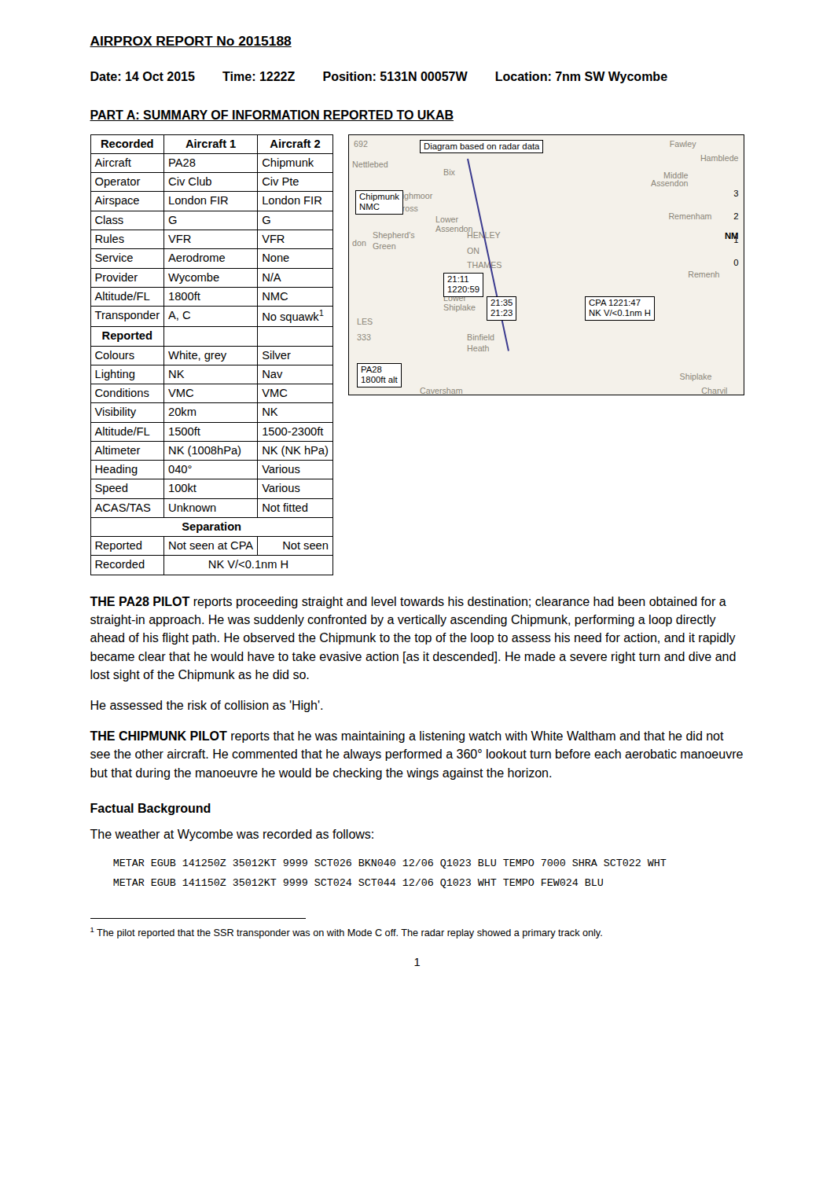AIRPROX REPORT No 2015188
Date: 14 Oct 2015 Time: 1222Z Position: 5131N 00057W Location: 7nm SW Wycombe
PART A: SUMMARY OF INFORMATION REPORTED TO UKAB
| Recorded | Aircraft 1 | Aircraft 2 |
| --- | --- | --- |
| Aircraft | PA28 | Chipmunk |
| Operator | Civ Club | Civ Pte |
| Airspace | London FIR | London FIR |
| Class | G | G |
| Rules | VFR | VFR |
| Service | Aerodrome | None |
| Provider | Wycombe | N/A |
| Altitude/FL | 1800ft | NMC |
| Transponder | A, C | No squawk 1 |
| Reported | | |
| Colours | White, grey | Silver |
| Lighting | NK | Nav |
| Conditions | VMC | VMC |
| Visibility | 20km | NK |
| Altitude/FL | 1500ft | 1500-2300ft |
| Altimeter | NK (1008hPa) | NK (NK hPa) |
| Heading | 040° | Various |
| Speed | 100kt | Various |
| ACAS/TAS | Unknown | Not fitted |
| Separation |
| Reported | Not seen at CPA | Not seen |
| Recorded | NK V/<0.1nm H |
692 Fawley Hamblede Nettlebed Bix Middle Assendon Highmoor Cross Remenham Lower Assendon HENLEY ON THAMES don Shepherd's Green Remenh Lower Shiplake LES 333 Binfield Heath Shiplake Caversham Charvil
Diagram based on radar data
Chipmunk
NMC
21:11
1220:59
21:35
21:23
PA28
1800ft alt
CPA 1221:47
NK V/<0.1nm H
3
2
1
0
NM
THE PA28 PILOT reports proceeding straight and level towards his destination; clearance had been obtained for a straight-in approach. He was suddenly confronted by a vertically ascending Chipmunk, performing a loop directly ahead of his flight path. He observed the Chipmunk to the top of the loop to assess his need for action, and it rapidly became clear that he would have to take evasive action [as it descended]. He made a severe right turn and dive and lost sight of the Chipmunk as he did so.
He assessed the risk of collision as 'High'.
THE CHIPMUNK PILOT reports that he was maintaining a listening watch with White Waltham and that he did not see the other aircraft. He commented that he always performed a 360° lookout turn before each aerobatic manoeuvre but that during the manoeuvre he would be checking the wings against the horizon.
Factual Background
The weather at Wycombe was recorded as follows:
METAR EGUB 141250Z 35012KT 9999 SCT026 BKN040 12/06 Q1023 BLU TEMPO 7000 SHRA SCT022 WHT
METAR EGUB 141150Z 35012KT 9999 SCT024 SCT044 12/06 Q1023 WHT TEMPO FEW024 BLU
1 The pilot reported that the SSR transponder was on with Mode C off. The radar replay showed a primary track only.
1